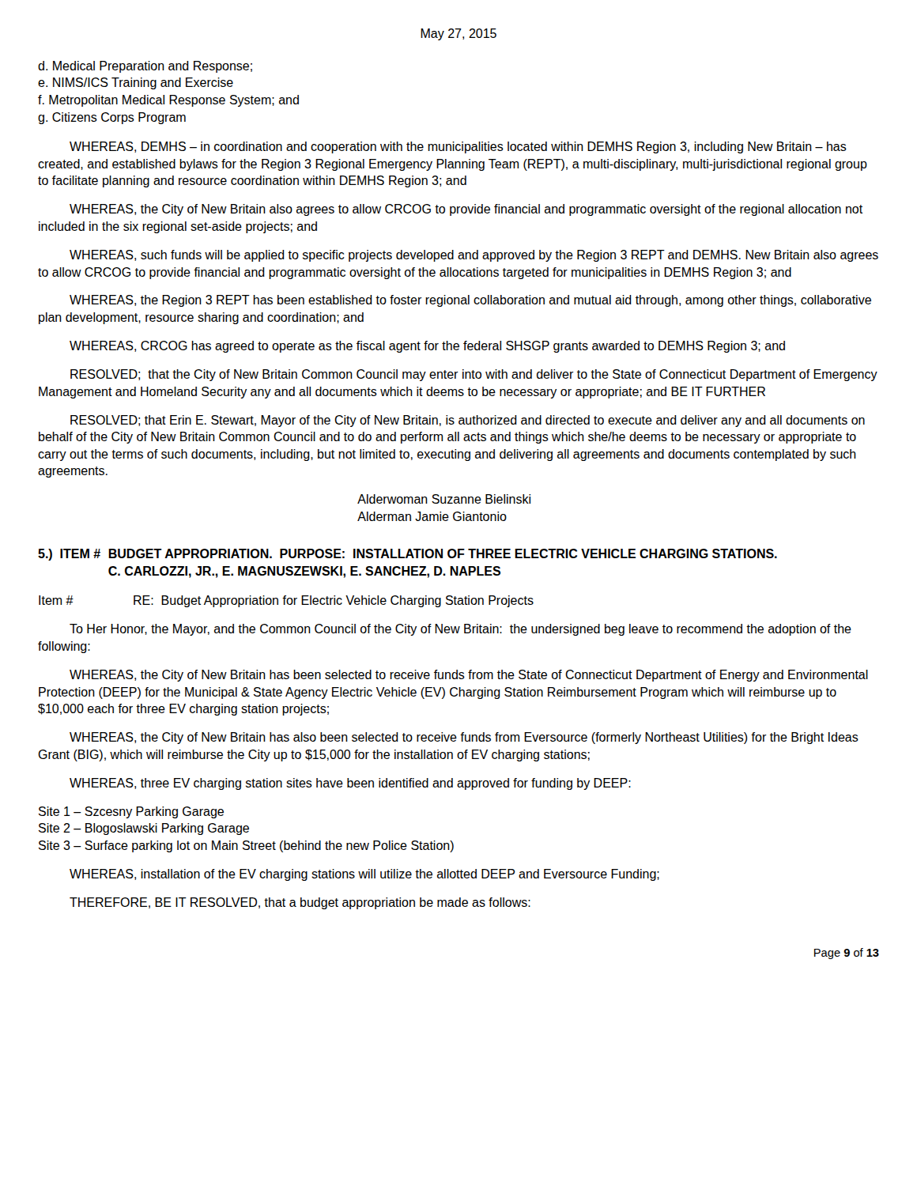May 27, 2015
d. Medical Preparation and Response;
e. NIMS/ICS Training and Exercise
f. Metropolitan Medical Response System; and
g. Citizens Corps Program
WHEREAS, DEMHS – in coordination and cooperation with the municipalities located within DEMHS Region 3, including New Britain – has created, and established bylaws for the Region 3 Regional Emergency Planning Team (REPT), a multi-disciplinary, multi-jurisdictional regional group to facilitate planning and resource coordination within DEMHS Region 3; and
WHEREAS, the City of New Britain also agrees to allow CRCOG to provide financial and programmatic oversight of the regional allocation not included in the six regional set-aside projects; and
WHEREAS, such funds will be applied to specific projects developed and approved by the Region 3 REPT and DEMHS. New Britain also agrees to allow CRCOG to provide financial and programmatic oversight of the allocations targeted for municipalities in DEMHS Region 3; and
WHEREAS, the Region 3 REPT has been established to foster regional collaboration and mutual aid through, among other things, collaborative plan development, resource sharing and coordination; and
WHEREAS, CRCOG has agreed to operate as the fiscal agent for the federal SHSGP grants awarded to DEMHS Region 3; and
RESOLVED; that the City of New Britain Common Council may enter into with and deliver to the State of Connecticut Department of Emergency Management and Homeland Security any and all documents which it deems to be necessary or appropriate; and BE IT FURTHER
RESOLVED; that Erin E. Stewart, Mayor of the City of New Britain, is authorized and directed to execute and deliver any and all documents on behalf of the City of New Britain Common Council and to do and perform all acts and things which she/he deems to be necessary or appropriate to carry out the terms of such documents, including, but not limited to, executing and delivering all agreements and documents contemplated by such agreements.
Alderwoman Suzanne Bielinski
Alderman Jamie Giantonio
| 5.) ITEM # | BUDGET APPROPRIATION. PURPOSE: INSTALLATION OF THREE ELECTRIC VEHICLE CHARGING STATIONS. C. CARLOZZI, JR., E. MAGNUSZEWSKI, E. SANCHEZ, D. NAPLES |
Item #RE: Budget Appropriation for Electric Vehicle Charging Station Projects
To Her Honor, the Mayor, and the Common Council of the City of New Britain: the undersigned beg leave to recommend the adoption of the following:
WHEREAS, the City of New Britain has been selected to receive funds from the State of Connecticut Department of Energy and Environmental Protection (DEEP) for the Municipal & State Agency Electric Vehicle (EV) Charging Station Reimbursement Program which will reimburse up to $10,000 each for three EV charging station projects;
WHEREAS, the City of New Britain has also been selected to receive funds from Eversource (formerly Northeast Utilities) for the Bright Ideas Grant (BIG), which will reimburse the City up to $15,000 for the installation of EV charging stations;
WHEREAS, three EV charging station sites have been identified and approved for funding by DEEP:
Site 1 – Szcesny Parking Garage
Site 2 – Blogoslawski Parking Garage
Site 3 – Surface parking lot on Main Street (behind the new Police Station)
WHEREAS, installation of the EV charging stations will utilize the allotted DEEP and Eversource Funding;
THEREFORE, BE IT RESOLVED, that a budget appropriation be made as follows:
Page 9 of 13